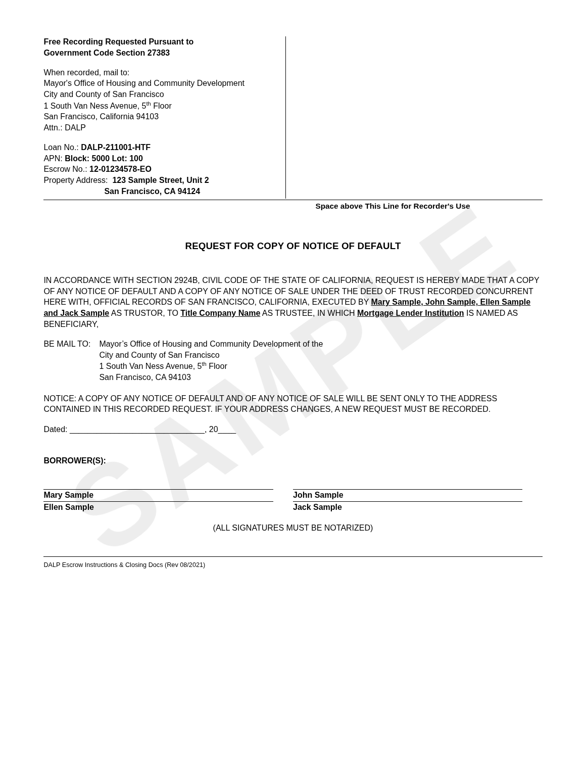SAMPLE
Free Recording Requested Pursuant to
Government Code Section 27383
When recorded, mail to:
Mayor's Office of Housing and Community Development
City and County of San Francisco
1 South Van Ness Avenue, 5th Floor
San Francisco, California 94103
Attn.: DALP
Loan No.: DALP-211001-HTF
APN: Block: 5000 Lot: 100
Escrow No.: 12-01234578-EO
Property Address: 123 Sample Street, Unit 2
San Francisco, CA 94124
Space above This Line for Recorder's Use
REQUEST FOR COPY OF NOTICE OF DEFAULT
IN ACCORDANCE WITH SECTION 2924B, CIVIL CODE OF THE STATE OF CALIFORNIA, REQUEST IS HEREBY MADE THAT A COPY OF ANY NOTICE OF DEFAULT AND A COPY OF ANY NOTICE OF SALE UNDER THE DEED OF TRUST RECORDED CONCURRENT HERE WITH, OFFICIAL RECORDS OF SAN FRANCISCO, CALIFORNIA, EXECUTED BY Mary Sample, John Sample, Ellen Sample and Jack Sample AS TRUSTOR, TO Title Company Name AS TRUSTEE, IN WHICH Mortgage Lender Institution IS NAMED AS BENEFICIARY,
BE MAIL TO:
Mayor’s Office of Housing and Community Development of the
City and County of San Francisco
1 South Van Ness Avenue, 5th Floor
San Francisco, CA 94103
NOTICE: A COPY OF ANY NOTICE OF DEFAULT AND OF ANY NOTICE OF SALE WILL BE SENT ONLY TO THE ADDRESS CONTAINED IN THIS RECORDED REQUEST. IF YOUR ADDRESS CHANGES, A NEW REQUEST MUST BE RECORDED.
Dated: ______________________________, 20____
BORROWER(S):
| Mary Sample | John Sample |
| Ellen Sample | Jack Sample |
(ALL SIGNATURES MUST BE NOTARIZED)
DALP Escrow Instructions & Closing Docs (Rev 08/2021)